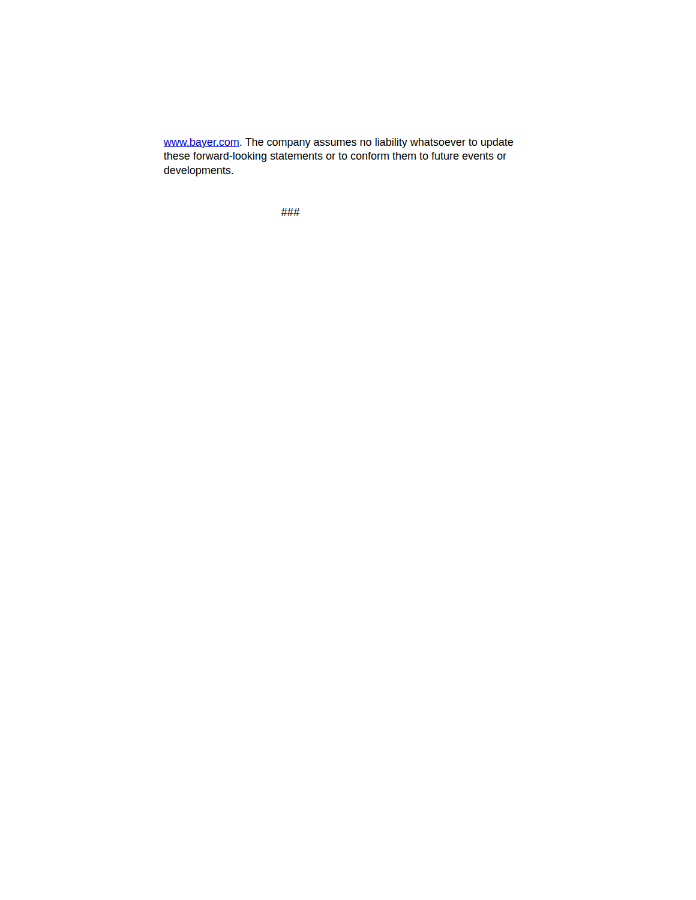www.bayer.com. The company assumes no liability whatsoever to update these forward-looking statements or to conform them to future events or developments.
###